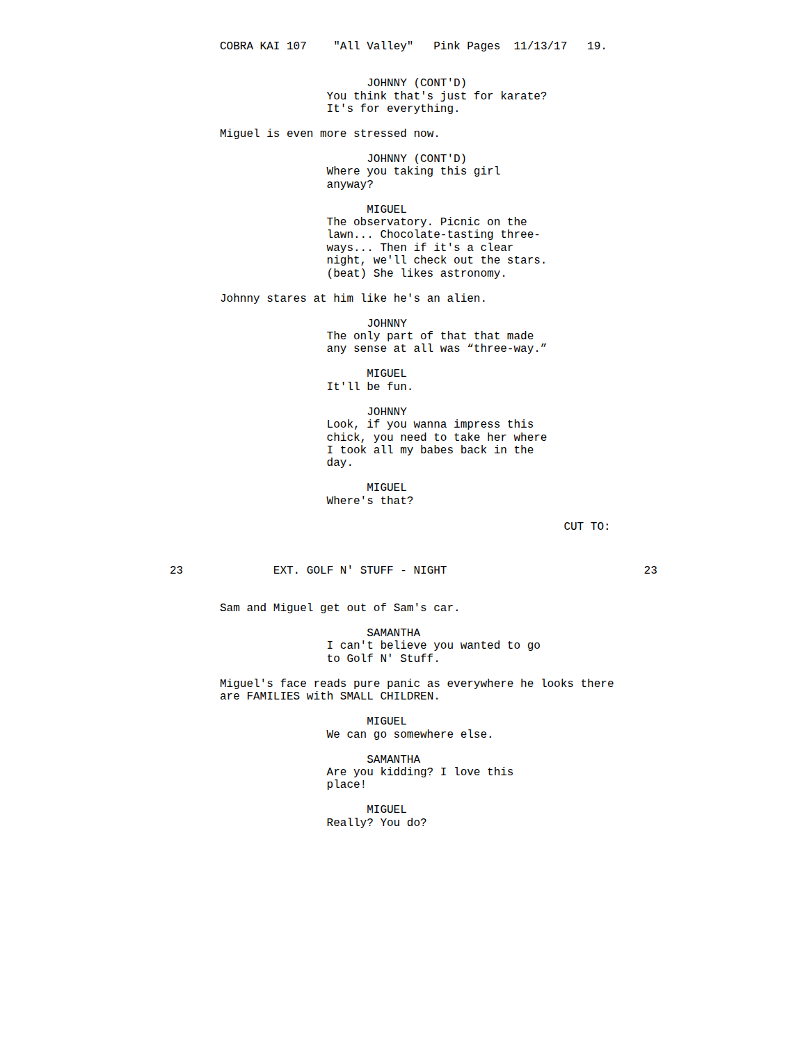COBRA KAI 107 "All Valley" Pink Pages 11/13/17 19.
JOHNNY (CONT'D)
You think that's just for karate?
It's for everything.
Miguel is even more stressed now.
JOHNNY (CONT'D)
Where you taking this girl anyway?
MIGUEL
The observatory. Picnic on the lawn... Chocolate-tasting three-ways... Then if it's a clear night, we'll check out the stars. (beat) She likes astronomy.
Johnny stares at him like he's an alien.
JOHNNY
The only part of that that made any sense at all was “three-way.”
MIGUEL
It'll be fun.
JOHNNY
Look, if you wanna impress this chick, you need to take her where I took all my babes back in the day.
MIGUEL
Where's that?
CUT TO:
23 EXT. GOLF N' STUFF - NIGHT23
Sam and Miguel get out of Sam's car.
SAMANTHA
I can't believe you wanted to go to Golf N' Stuff.
Miguel's face reads pure panic as everywhere he looks there are FAMILIES with SMALL CHILDREN.
MIGUEL
We can go somewhere else.
SAMANTHA
Are you kidding? I love this place!
MIGUEL
Really? You do?